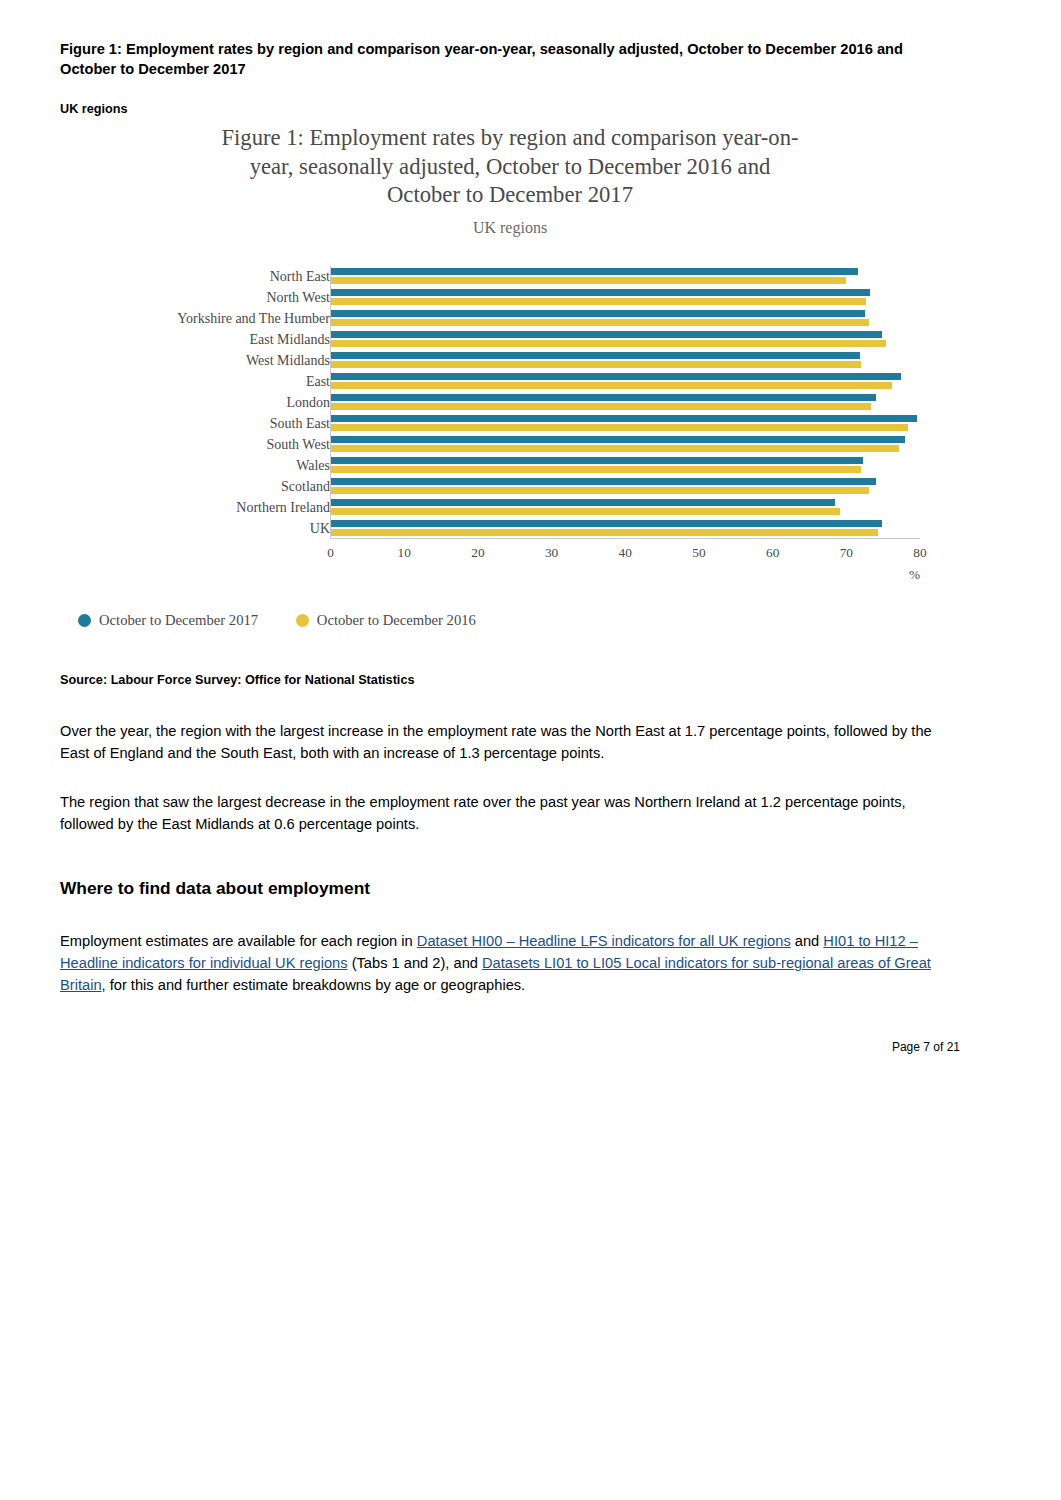Figure 1: Employment rates by region and comparison year-on-year, seasonally adjusted, October to December 2016 and October to December 2017
UK regions
Figure 1: Employment rates by region and comparison year-on-
year, seasonally adjusted, October to December 2016 and
October to December 2017
UK regions
| North East | |
| North West | |
| Yorkshire and The Humber | |
| East Midlands | |
| West Midlands | |
| East | |
| London | |
| South East | |
| South West | |
| Wales | |
| Scotland | |
| Northern Ireland | |
| UK | |
| | 0 10 20 30 40 50 60 70 80 |
| | % |
October to December 2017 October to December 2016
Source: Labour Force Survey: Office for National Statistics
Over the year, the region with the largest increase in the employment rate was the North East at 1.7 percentage points, followed by the East of England and the South East, both with an increase of 1.3 percentage points.
The region that saw the largest decrease in the employment rate over the past year was Northern Ireland at 1.2 percentage points, followed by the East Midlands at 0.6 percentage points.
Where to find data about employment
Employment estimates are available for each region in Dataset HI00 – Headline LFS indicators for all UK regions and HI01 to HI12 – Headline indicators for individual UK regions (Tabs 1 and 2), and Datasets LI01 to LI05 Local indicators for sub-regional areas of Great Britain, for this and further estimate breakdowns by age or geographies.
Page 7 of 21